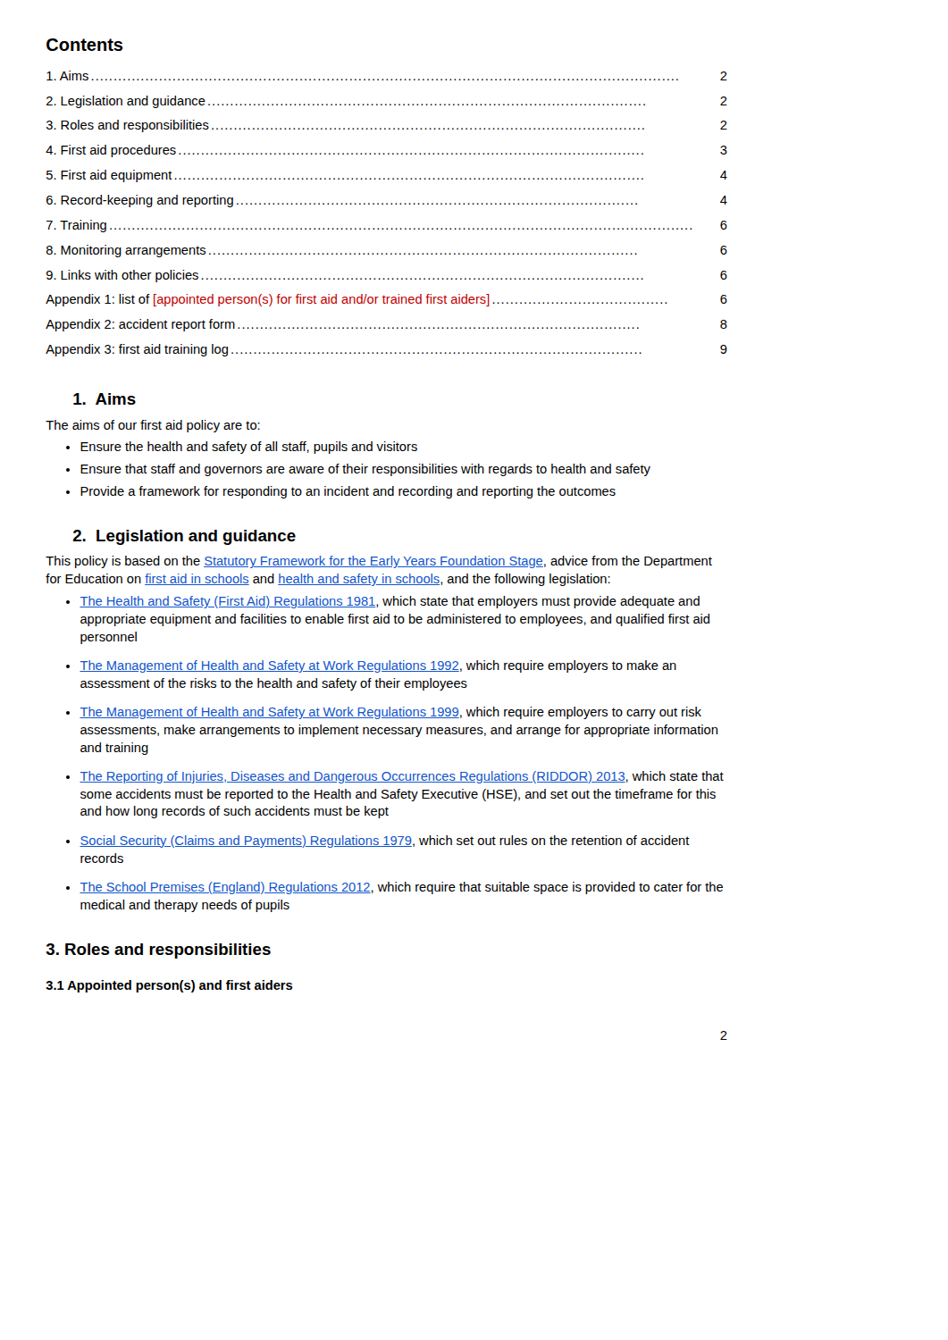Contents
1. Aims.................................................................................................................................. 2
2. Legislation and guidance................................................................................................. 2
3. Roles and responsibilities................................................................................................ 2
4. First aid procedures....................................................................................................... 3
5. First aid equipment........................................................................................................ 4
6. Record-keeping and reporting......................................................................................... 4
7. Training................................................................................................................................. 6
8. Monitoring arrangements............................................................................................... 6
9. Links with other policies.................................................................................................. 6
Appendix 1: list of [appointed person(s) for first aid and/or trained first aiders]....................................... 6
Appendix 2: accident report form......................................................................................... 8
Appendix 3: first aid training log........................................................................................... 9
1. Aims
The aims of our first aid policy are to:
Ensure the health and safety of all staff, pupils and visitors
Ensure that staff and governors are aware of their responsibilities with regards to health and safety
Provide a framework for responding to an incident and recording and reporting the outcomes
2. Legislation and guidance
This policy is based on the Statutory Framework for the Early Years Foundation Stage, advice from the Department for Education on first aid in schools and health and safety in schools, and the following legislation:
The Health and Safety (First Aid) Regulations 1981, which state that employers must provide adequate and appropriate equipment and facilities to enable first aid to be administered to employees, and qualified first aid personnel
The Management of Health and Safety at Work Regulations 1992, which require employers to make an assessment of the risks to the health and safety of their employees
The Management of Health and Safety at Work Regulations 1999, which require employers to carry out risk assessments, make arrangements to implement necessary measures, and arrange for appropriate information and training
The Reporting of Injuries, Diseases and Dangerous Occurrences Regulations (RIDDOR) 2013, which state that some accidents must be reported to the Health and Safety Executive (HSE), and set out the timeframe for this and how long records of such accidents must be kept
Social Security (Claims and Payments) Regulations 1979, which set out rules on the retention of accident records
The School Premises (England) Regulations 2012, which require that suitable space is provided to cater for the medical and therapy needs of pupils
3. Roles and responsibilities
3.1 Appointed person(s) and first aiders
2